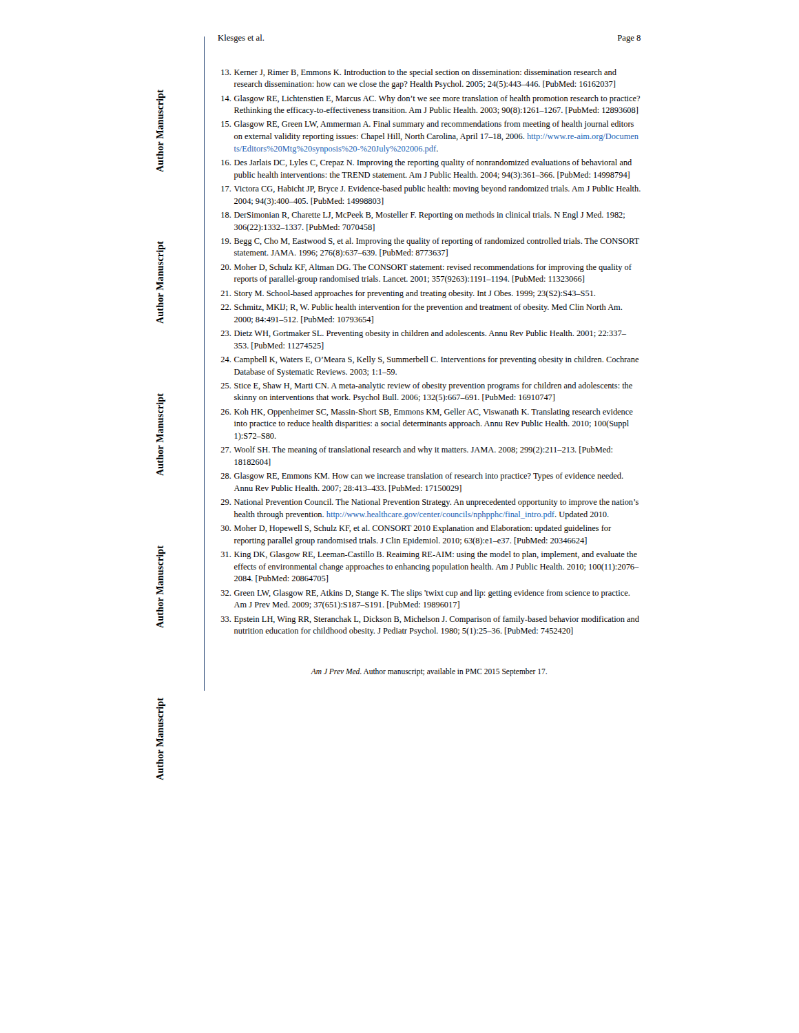Author Manuscript
Author Manuscript
Author Manuscript
Author Manuscript
Author Manuscript
Klesges et al. Page 8
13. Kerner J, Rimer B, Emmons K. Introduction to the special section on dissemination: dissemination research and research dissemination: how can we close the gap? Health Psychol. 2005; 24(5):443–446. [PubMed: 16162037]
14. Glasgow RE, Lichtenstien E, Marcus AC. Why don’t we see more translation of health promotion research to practice? Rethinking the efficacy-to-effectiveness transition. Am J Public Health. 2003; 90(8):1261–1267. [PubMed: 12893608]
15. Glasgow RE, Green LW, Ammerman A. Final summary and recommendations from meeting of health journal editors on external validity reporting issues: Chapel Hill, North Carolina, April 17–18, 2006. http://www.re-aim.org/Documents/Editors%20Mtg%20synposis%20-%20July%202006.pdf.
16. Des Jarlais DC, Lyles C, Crepaz N. Improving the reporting quality of nonrandomized evaluations of behavioral and public health interventions: the TREND statement. Am J Public Health. 2004; 94(3):361–366. [PubMed: 14998794]
17. Victora CG, Habicht JP, Bryce J. Evidence-based public health: moving beyond randomized trials. Am J Public Health. 2004; 94(3):400–405. [PubMed: 14998803]
18. DerSimonian R, Charette LJ, McPeek B, Mosteller F. Reporting on methods in clinical trials. N Engl J Med. 1982; 306(22):1332–1337. [PubMed: 7070458]
19. Begg C, Cho M, Eastwood S, et al. Improving the quality of reporting of randomized controlled trials. The CONSORT statement. JAMA. 1996; 276(8):637–639. [PubMed: 8773637]
20. Moher D, Schulz KF, Altman DG. The CONSORT statement: revised recommendations for improving the quality of reports of parallel-group randomised trials. Lancet. 2001; 357(9263):1191–1194. [PubMed: 11323066]
21. Story M. School-based approaches for preventing and treating obesity. Int J Obes. 1999; 23(S2):S43–S51.
22. Schmitz, MKlJ; R, W. Public health intervention for the prevention and treatment of obesity. Med Clin North Am. 2000; 84:491–512. [PubMed: 10793654]
23. Dietz WH, Gortmaker SL. Preventing obesity in children and adolescents. Annu Rev Public Health. 2001; 22:337–353. [PubMed: 11274525]
24. Campbell K, Waters E, O’Meara S, Kelly S, Summerbell C. Interventions for preventing obesity in children. Cochrane Database of Systematic Reviews. 2003; 1:1–59.
25. Stice E, Shaw H, Marti CN. A meta-analytic review of obesity prevention programs for children and adolescents: the skinny on interventions that work. Psychol Bull. 2006; 132(5):667–691. [PubMed: 16910747]
26. Koh HK, Oppenheimer SC, Massin-Short SB, Emmons KM, Geller AC, Viswanath K. Translating research evidence into practice to reduce health disparities: a social determinants approach. Annu Rev Public Health. 2010; 100(Suppl 1):S72–S80.
27. Woolf SH. The meaning of translational research and why it matters. JAMA. 2008; 299(2):211–213. [PubMed: 18182604]
28. Glasgow RE, Emmons KM. How can we increase translation of research into practice? Types of evidence needed. Annu Rev Public Health. 2007; 28:413–433. [PubMed: 17150029]
29. National Prevention Council. The National Prevention Strategy. An unprecedented opportunity to improve the nation’s health through prevention. http://www.healthcare.gov/center/councils/nphpphc/final_intro.pdf. Updated 2010.
30. Moher D, Hopewell S, Schulz KF, et al. CONSORT 2010 Explanation and Elaboration: updated guidelines for reporting parallel group randomised trials. J Clin Epidemiol. 2010; 63(8):e1–e37. [PubMed: 20346624]
31. King DK, Glasgow RE, Leeman-Castillo B. Reaiming RE-AIM: using the model to plan, implement, and evaluate the effects of environmental change approaches to enhancing population health. Am J Public Health. 2010; 100(11):2076–2084. [PubMed: 20864705]
32. Green LW, Glasgow RE, Atkins D, Stange K. The slips 'twixt cup and lip: getting evidence from science to practice. Am J Prev Med. 2009; 37(651):S187–S191. [PubMed: 19896017]
33. Epstein LH, Wing RR, Steranchak L, Dickson B, Michelson J. Comparison of family-based behavior modification and nutrition education for childhood obesity. J Pediatr Psychol. 1980; 5(1):25–36. [PubMed: 7452420]
Am J Prev Med. Author manuscript; available in PMC 2015 September 17.